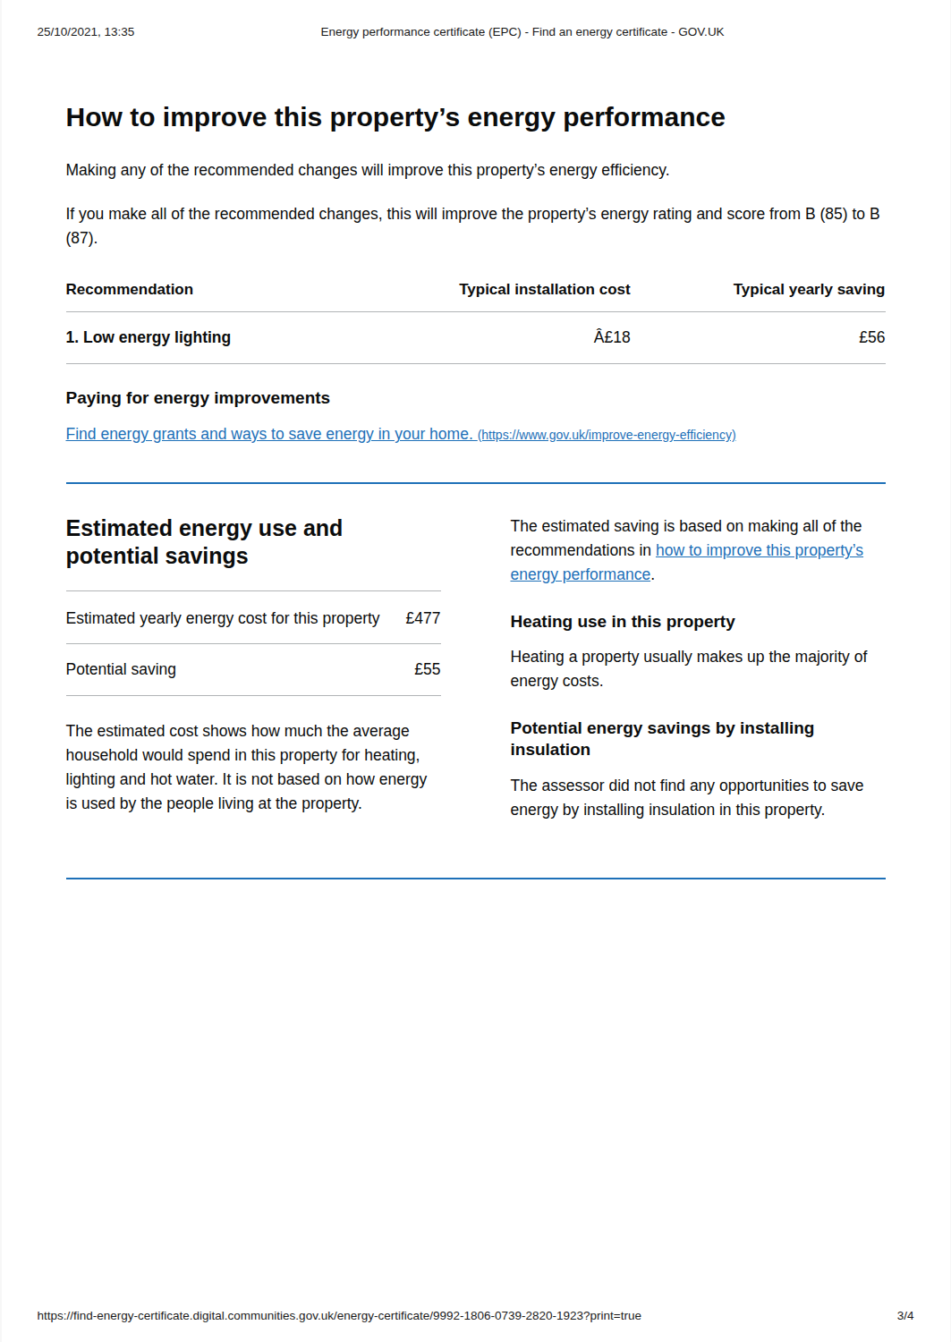25/10/2021, 13:35
Energy performance certificate (EPC) - Find an energy certificate - GOV.UK
How to improve this property’s energy performance
Making any of the recommended changes will improve this property’s energy efficiency.
If you make all of the recommended changes, this will improve the property’s energy rating and score from B (85) to B (87).
| Recommendation | Typical installation cost | Typical yearly saving |
| --- | --- | --- |
| 1. Low energy lighting | Â£18 | £56 |
Paying for energy improvements
Find energy grants and ways to save energy in your home. (https://www.gov.uk/improve-energy-efficiency)
Estimated energy use and potential savings
| Estimated yearly energy cost for this property | £477 |
| Potential saving | £55 |
The estimated cost shows how much the average household would spend in this property for heating, lighting and hot water. It is not based on how energy is used by the people living at the property.
The estimated saving is based on making all of the recommendations in how to improve this property’s energy performance.
Heating use in this property
Heating a property usually makes up the majority of energy costs.
Potential energy savings by installing insulation
The assessor did not find any opportunities to save energy by installing insulation in this property.
https://find-energy-certificate.digital.communities.gov.uk/energy-certificate/9992-1806-0739-2820-1923?print=true
3/4